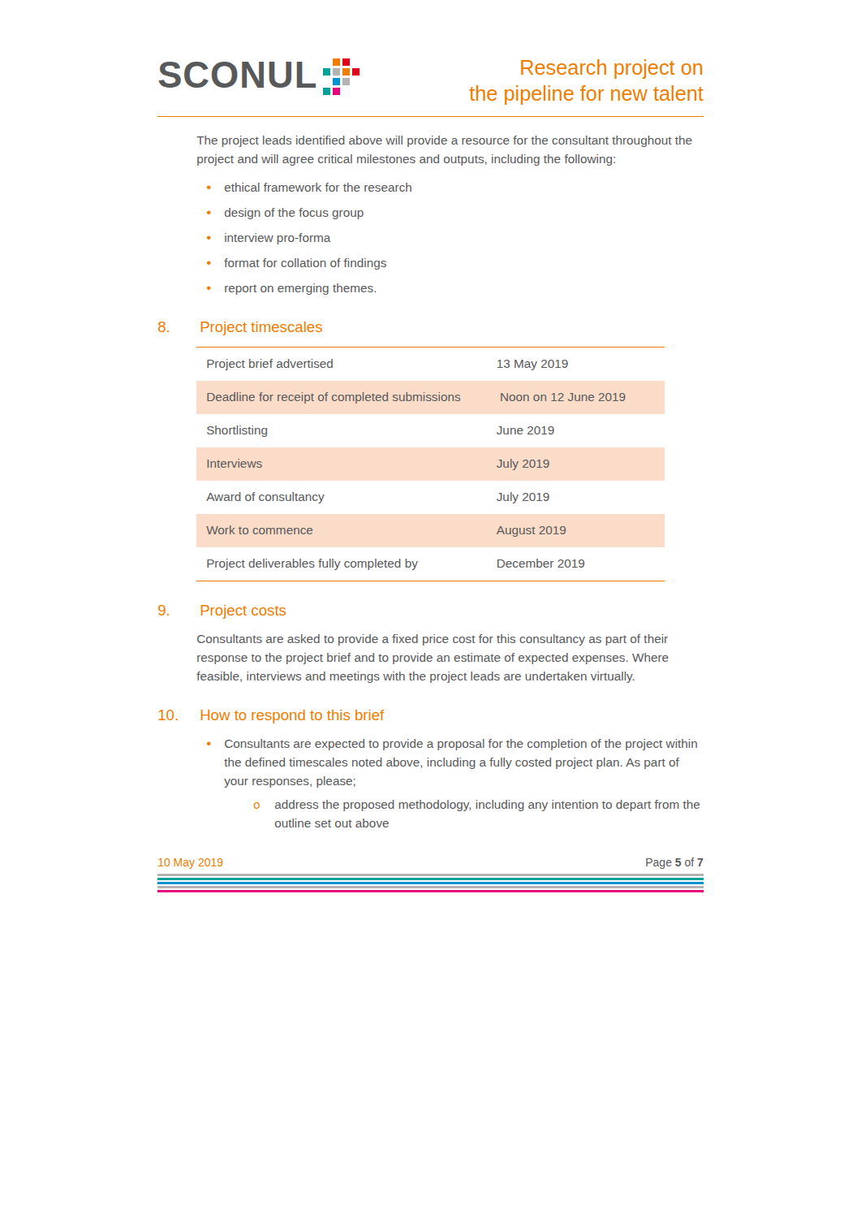SCONUL
Research project on
the pipeline for new talent
The project leads identified above will provide a resource for the consultant throughout the project and will agree critical milestones and outputs, including the following:
ethical framework for the research
design of the focus group
interview pro-forma
format for collation of findings
report on emerging themes.
8. Project timescales
| Project brief advertised | 13 May 2019 |
| Deadline for receipt of completed submissions | Noon on 12 June 2019 |
| Shortlisting | June 2019 |
| Interviews | July 2019 |
| Award of consultancy | July 2019 |
| Work to commence | August 2019 |
| Project deliverables fully completed by | December 2019 |
9. Project costs
Consultants are asked to provide a fixed price cost for this consultancy as part of their response to the project brief and to provide an estimate of expected expenses. Where feasible, interviews and meetings with the project leads are undertaken virtually.
10. How to respond to this brief
Consultants are expected to provide a proposal for the completion of the project within the defined timescales noted above, including a fully costed project plan. As part of your responses, please;
address the proposed methodology, including any intention to depart from the outline set out above
10 May 2019 Page 5 of 7